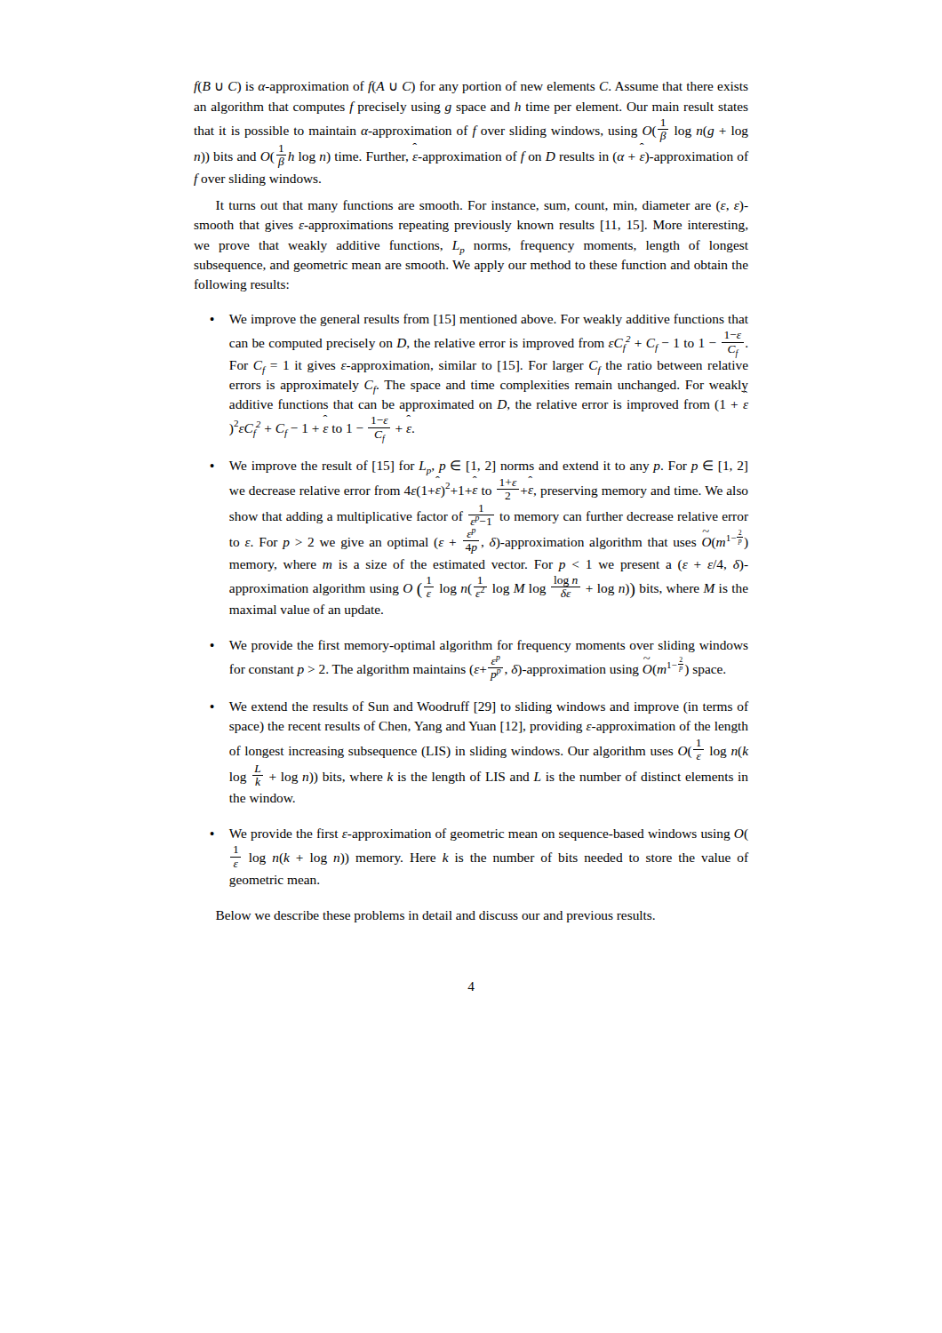f(B ∪ C) is α-approximation of f(A ∪ C) for any portion of new elements C. Assume that there exists an algorithm that computes f precisely using g space and h time per element. Our main result states that it is possible to maintain α-approximation of f over sliding windows, using O(1 β log n(g + log n)) bits and O(1 β h log n) time. Further, ε-approximation of f on D results in (α + ε)-approximation of f over sliding windows.
It turns out that many functions are smooth. For instance, sum, count, min, diameter are (ε, ε)-smooth that gives ε-approximations repeating previously known results [11, 15]. More interesting, we prove that weakly additive functions, Lp norms, frequency moments, length of longest subsequence, and geometric mean are smooth. We apply our method to these function and obtain the following results:
We improve the general results from [15] mentioned above. For weakly additive functions that can be computed precisely on D, the relative error is improved from εCf2 + Cf − 1 to 1 − 1−ε Cf. For Cf = 1 it gives ε-approximation, similar to [15]. For larger Cf the ratio between relative errors is approximately Cf. The space and time complexities remain unchanged. For weakly additive functions that can be approximated on D, the relative error is improved from (1 + ε)2εCf2 + Cf − 1 + ε to 1 − 1−ε Cf + ε.
We improve the result of [15] for Lp, p ∈ [1, 2] norms and extend it to any p. For p ∈ [1, 2] we decrease relative error from 4ε(1+ε)2+1+ε to 1+ε 2+ε, preserving memory and time. We also show that adding a multiplicative factor of 1 εp−1 to memory can further decrease relative error to ε. For p > 2 we give an optimal (ε + εp 4p, δ)-approximation algorithm that uses O(m1−2 p) memory, where m is a size of the estimated vector. For p < 1 we present a (ε + ε/4, δ)-approximation algorithm using O (1 ε log n(1 ε2 log M log log n δε + log n)) bits, where M is the maximal value of an update.
We provide the first memory-optimal algorithm for frequency moments over sliding windows for constant p > 2. The algorithm maintains (ε+εp pp, δ)-approximation using O(m1−2 p) space.
We extend the results of Sun and Woodruff [29] to sliding windows and improve (in terms of space) the recent results of Chen, Yang and Yuan [12], providing ε-approximation of the length of longest increasing subsequence (LIS) in sliding windows. Our algorithm uses O(1 ε log n(k log Lk + log n)) bits, where k is the length of LIS and L is the number of distinct elements in the window.
We provide the first ε-approximation of geometric mean on sequence-based windows using O(1 ε log n(k + log n)) memory. Here k is the number of bits needed to store the value of geometric mean.
Below we describe these problems in detail and discuss our and previous results.
4